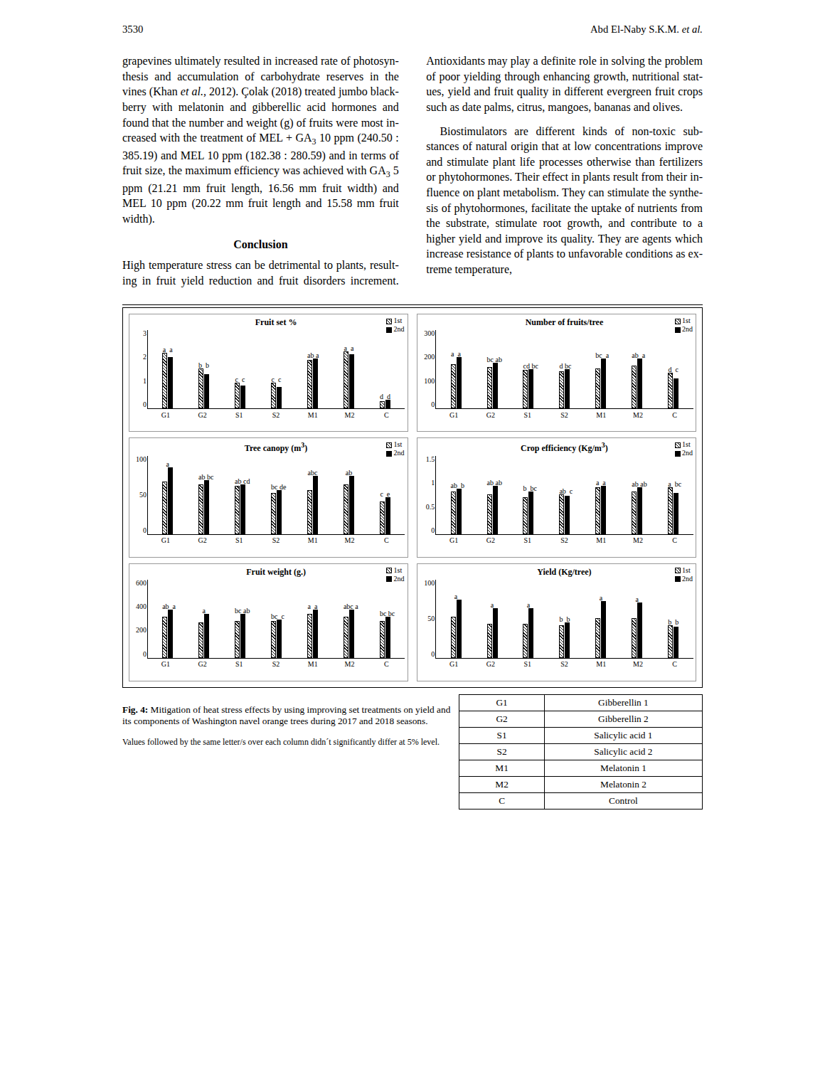3530 Abd El-Naby S.K.M. et al.
grapevines ultimately resulted in increased rate of photosynthesis and accumulation of carbohydrate reserves in the vines (Khan et al., 2012). Çolak (2018) treated jumbo blackberry with melatonin and gibberellic acid hormones and found that the number and weight (g) of fruits were most increased with the treatment of MEL + GA3 10 ppm (240.50 : 385.19) and MEL 10 ppm (182.38 : 280.59) and in terms of fruit size, the maximum efficiency was achieved with GA3 5 ppm (21.21 mm fruit length, 16.56 mm fruit width) and MEL 10 ppm (20.22 mm fruit length and 15.58 mm fruit width).
Conclusion
High temperature stress can be detrimental to plants, resulting in fruit yield reduction and fruit disorders increment. Antioxidants may play a definite role in solving the problem of poor yielding through enhancing growth, nutritional statues, yield and fruit quality in different evergreen fruit crops such as date palms, citrus, mangoes, bananas and olives.
Biostimulators are different kinds of non-toxic substances of natural origin that at low concentrations improve and stimulate plant life processes otherwise than fertilizers or phytohormones. Their effect in plants result from their influence on plant metabolism. They can stimulate the synthesis of phytohormones, facilitate the uptake of nutrients from the substrate, stimulate root growth, and contribute to a higher yield and improve its quality. They are agents which increase resistance of plants to unfavorable conditions as extreme temperature,
Fruit set %
1st
2nd
3210
a a
b b
c c
c c
ab a
a a
d d
G1 G2 S1 S2 M1 M2 C
Number of fruits/tree
1st
2nd
3002001000
a a
bc ab
cd bc
d bc
bc a
ab a
d c
G1 G2 S1 S2 M1 M2 C
Tree canopy (m3)
1st
2nd
100500
a
ab bc
ab cd
bc de
abc
ab
c e
G1 G2 S1 S2 M1 M2 C
Crop efficiency (Kg/m3)
1st
2nd
1.510.50
ab b
ab ab
b bc
ab c
a a
ab ab
a bc
G1 G2 S1 S2 M1 M2 C
Fruit weight (g.)
1st
2nd
6004002000
ab a
a
bc ab
bc c
a a
abc a
bc bc
G1 G2 S1 S2 M1 M2 C
Yield (Kg/tree)
1st
2nd
100500
a
a
a
b b
a
a
b b
G1 G2 S1 S2 M1 M2 C
Fig. 4: Mitigation of heat stress effects by using improving set treatments on yield and its components of Washington navel orange trees during 2017 and 2018 seasons.
Values followed by the same letter/s over each column didn´t significantly differ at 5% level.
| G1 | Gibberellin 1 |
| G2 | Gibberellin 2 |
| S1 | Salicylic acid 1 |
| S2 | Salicylic acid 2 |
| M1 | Melatonin 1 |
| M2 | Melatonin 2 |
| C | Control |